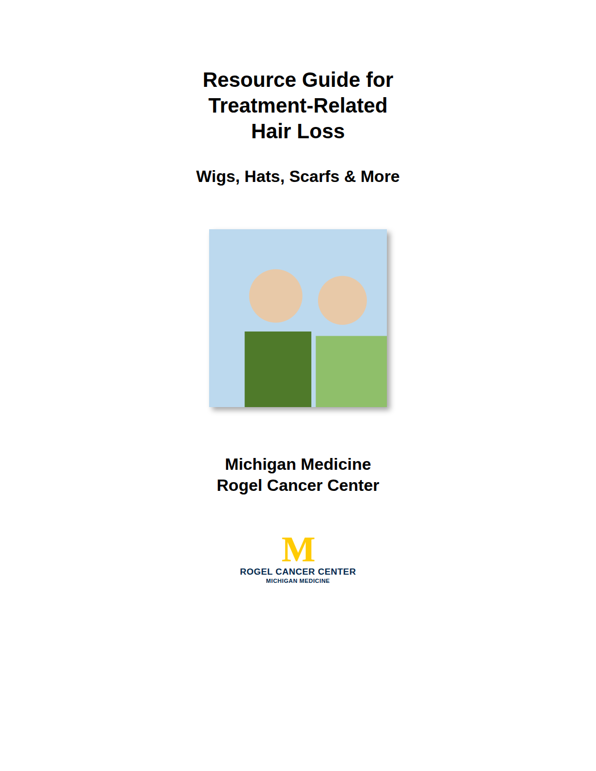Resource Guide for
Treatment-Related
Hair Loss
Wigs, Hats, Scarfs & More
Michigan Medicine
Rogel Cancer Center
M
ROGEL CANCER CENTER
MICHIGAN MEDICINE